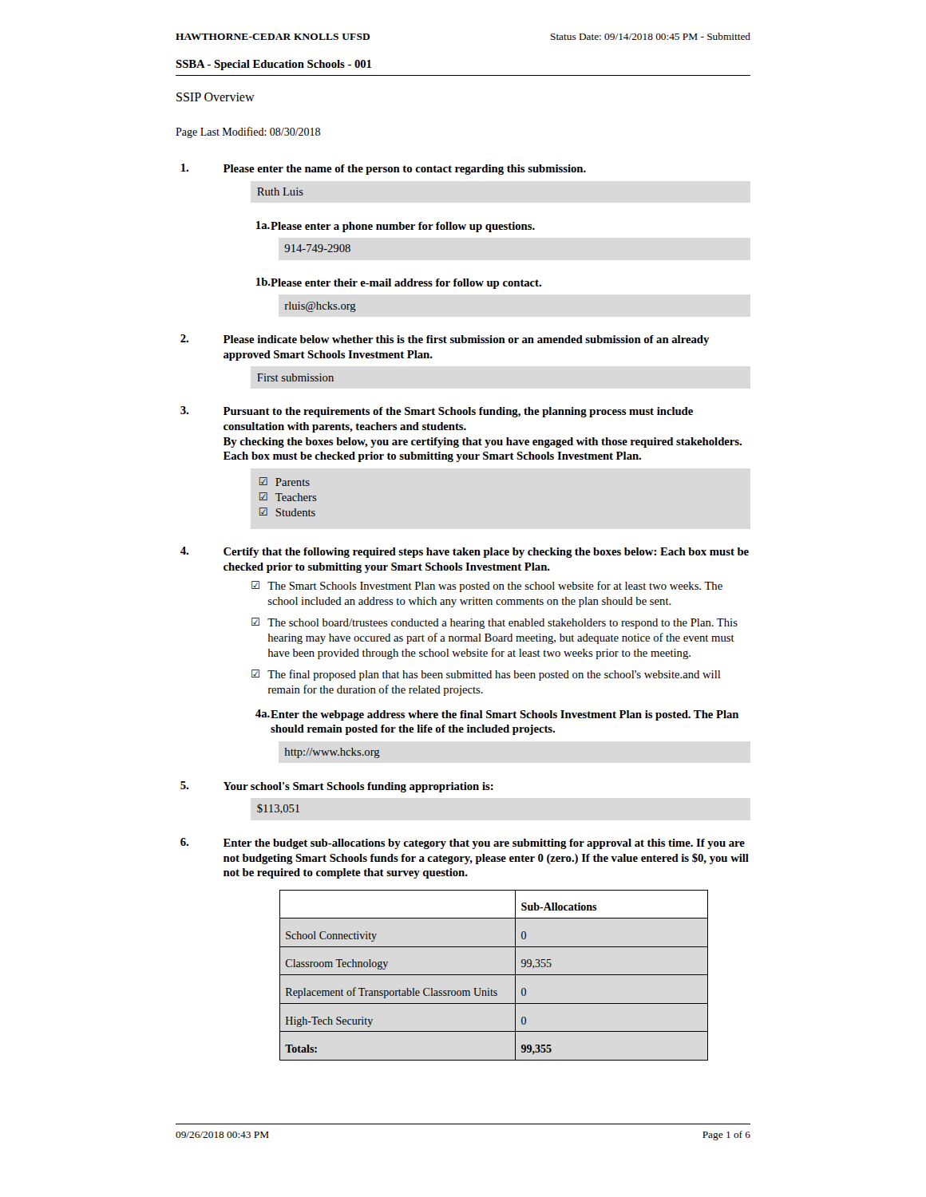Hawthorne-Cedar Knolls UFSD
Status Date: 09/14/2018 00:45 PM - Submitted
SSBA - Special Education Schools - 001
SSIP Overview
Page Last Modified: 08/30/2018
1.
Please enter the name of the person to contact regarding this submission.
Ruth Luis
1a.
Please enter a phone number for follow up questions.
914-749-2908
1b.
Please enter their e-mail address for follow up contact.
rluis@hcks.org
2.
Please indicate below whether this is the first submission or an amended submission of an already approved Smart Schools Investment Plan.
First submission
3.
Pursuant to the requirements of the Smart Schools funding, the planning process must include consultation with parents, teachers and students.
By checking the boxes below, you are certifying that you have engaged with those required stakeholders. Each box must be checked prior to submitting your Smart Schools Investment Plan.
☑
Parents
☑
Teachers
☑
Students
4.
Certify that the following required steps have taken place by checking the boxes below: Each box must be checked prior to submitting your Smart Schools Investment Plan.
☑
The Smart Schools Investment Plan was posted on the school website for at least two weeks. The school included an address to which any written comments on the plan should be sent.
☑
The school board/trustees conducted a hearing that enabled stakeholders to respond to the Plan. This hearing may have occured as part of a normal Board meeting, but adequate notice of the event must have been provided through the school website for at least two weeks prior to the meeting.
☑
The final proposed plan that has been submitted has been posted on the school's website.and will remain for the duration of the related projects.
4a.
Enter the webpage address where the final Smart Schools Investment Plan is posted. The Plan should remain posted for the life of the included projects.
http://www.hcks.org
5.
Your school's Smart Schools funding appropriation is:
$113,051
6.
Enter the budget sub-allocations by category that you are submitting for approval at this time. If you are not budgeting Smart Schools funds for a category, please enter 0 (zero.) If the value entered is $0, you will not be required to complete that survey question.
| | Sub-Allocations |
| School Connectivity | 0 |
| Classroom Technology | 99,355 |
| Replacement of Transportable Classroom Units | 0 |
| High-Tech Security | 0 |
| Totals: | 99,355 |
09/26/2018 00:43 PM
Page 1 of 6